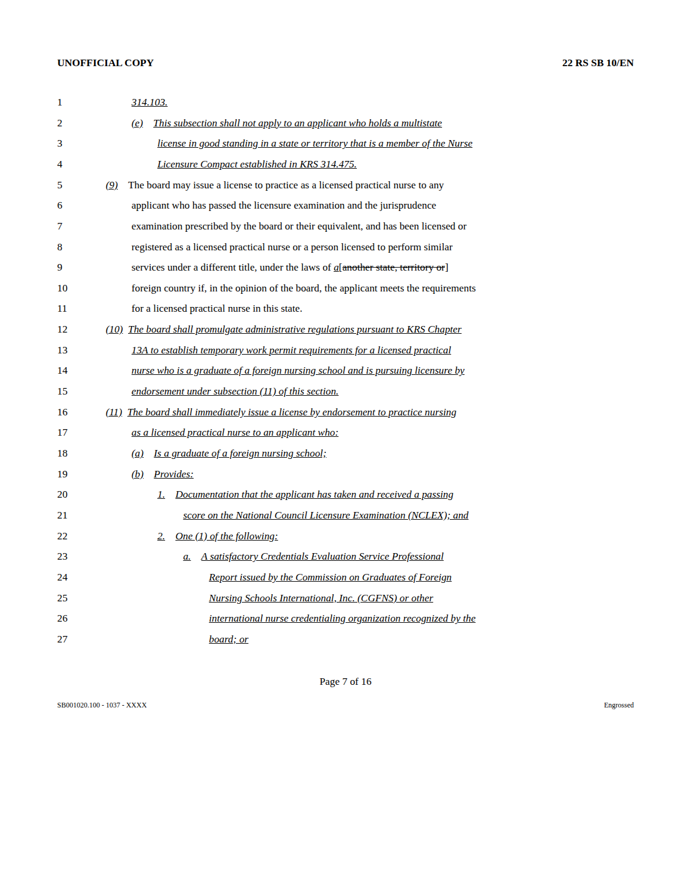Unofficial Copy 22 RS SB 10/EN
| 1 | 314.103. |
| 2 | (e) This subsection shall not apply to an applicant who holds a multistate |
| 3 | license in good standing in a state or territory that is a member of the Nurse |
| 4 | Licensure Compact established in KRS 314.475. |
| 5 | (9) The board may issue a license to practice as a licensed practical nurse to any |
| 6 | applicant who has passed the licensure examination and the jurisprudence |
| 7 | examination prescribed by the board or their equivalent, and has been licensed or |
| 8 | registered as a licensed practical nurse or a person licensed to perform similar |
| 9 | services under a different title, under the laws of a [ another state, territory or ] |
| 10 | foreign country if, in the opinion of the board, the applicant meets the requirements |
| 11 | for a licensed practical nurse in this state. |
| 12 | (10) The board shall promulgate administrative regulations pursuant to KRS Chapter |
| 13 | 13A to establish temporary work permit requirements for a licensed practical |
| 14 | nurse who is a graduate of a foreign nursing school and is pursuing licensure by |
| 15 | endorsement under subsection (11) of this section. |
| 16 | (11) The board shall immediately issue a license by endorsement to practice nursing |
| 17 | as a licensed practical nurse to an applicant who: |
| 18 | (a) Is a graduate of a foreign nursing school; |
| 19 | (b) Provides: |
| 20 | 1. Documentation that the applicant has taken and received a passing |
| 21 | score on the National Council Licensure Examination (NCLEX); and |
| 22 | 2. One (1) of the following: |
| 23 | a. A satisfactory Credentials Evaluation Service Professional |
| 24 | Report issued by the Commission on Graduates of Foreign |
| 25 | Nursing Schools International, Inc. (CGFNS) or other |
| 26 | international nurse credentialing organization recognized by the |
| 27 | board; or |
Page 7 of 16
SB001020.100 - 1037 - XXXX Engrossed